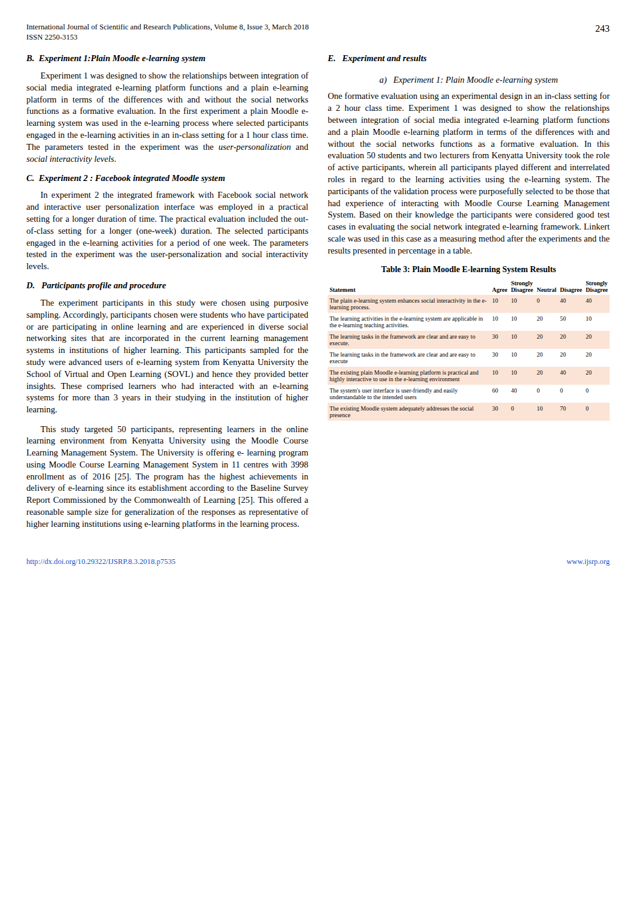243 International Journal of Scientific and Research Publications, Volume 8, Issue 3, March 2018 ISSN 2250-3153
B. Experiment 1:Plain Moodle e-learning system
Experiment 1 was designed to show the relationships between integration of social media integrated e-learning platform functions and a plain e-learning platform in terms of the differences with and without the social networks functions as a formative evaluation. In the first experiment a plain Moodle e-learning system was used in the e-learning process where selected participants engaged in the e-learning activities in an in-class setting for a 1 hour class time. The parameters tested in the experiment was the user-personalization and social interactivity levels.
C. Experiment 2 : Facebook integrated Moodle system
In experiment 2 the integrated framework with Facebook social network and interactive user personalization interface was employed in a practical setting for a longer duration of time. The practical evaluation included the out-of-class setting for a longer (one-week) duration. The selected participants engaged in the e-learning activities for a period of one week. The parameters tested in the experiment was the user-personalization and social interactivity levels.
D. Participants profile and procedure
The experiment participants in this study were chosen using purposive sampling. Accordingly, participants chosen were students who have participated or are participating in online learning and are experienced in diverse social networking sites that are incorporated in the current learning management systems in institutions of higher learning. This participants sampled for the study were advanced users of e-learning system from Kenyatta University the School of Virtual and Open Learning (SOVL) and hence they provided better insights. These comprised learners who had interacted with an e-learning systems for more than 3 years in their studying in the institution of higher learning.
This study targeted 50 participants, representing learners in the online learning environment from Kenyatta University using the Moodle Course Learning Management System. The University is offering e- learning program using Moodle Course Learning Management System in 11 centres with 3998 enrollment as of 2016 [25]. The program has the highest achievements in delivery of e-learning since its establishment according to the Baseline Survey Report Commissioned by the Commonwealth of Learning [25]. This offered a reasonable sample size for generalization of the responses as representative of higher learning institutions using e-learning platforms in the learning process.
E. Experiment and results
a) Experiment 1: Plain Moodle e-learning system
One formative evaluation using an experimental design in an in-class setting for a 2 hour class time. Experiment 1 was designed to show the relationships between integration of social media integrated e-learning platform functions and a plain Moodle e-learning platform in terms of the differences with and without the social networks functions as a formative evaluation. In this evaluation 50 students and two lecturers from Kenyatta University took the role of active participants, wherein all participants played different and interrelated roles in regard to the learning activities using the e-learning system. The participants of the validation process were purposefully selected to be those that had experience of interacting with Moodle Course Learning Management System. Based on their knowledge the participants were considered good test cases in evaluating the social network integrated e-learning framework. Linkert scale was used in this case as a measuring method after the experiments and the results presented in percentage in a table.
Table 3: Plain Moodle E-learning System Results
| Statement | Agree | Strongly Disagree | Neutral | Disagree | Strongly Disagree |
| --- | --- | --- | --- | --- | --- |
| The plain e-learning system enhances social interactivity in the e-learning process. | 10 | 10 | 0 | 40 | 40 |
| The learning activities in the e-learning system are applicable in the e-learning teaching activities. | 10 | 10 | 20 | 50 | 10 |
| The learning tasks in the framework are clear and are easy to execute. | 30 | 10 | 20 | 20 | 20 |
| The learning tasks in the framework are clear and are easy to execute | 30 | 10 | 20 | 20 | 20 |
| The existing plain Moodle e-learning platform is practical and highly interactive to use in the e-learning environment | 10 | 10 | 20 | 40 | 20 |
| The system's user interface is user-friendly and easily understandable to the intended users | 60 | 40 | 0 | 0 | 0 |
| The existing Moodle system adequately addresses the social presence | 30 | 0 | 10 | 70 | 0 |
http://dx.doi.org/10.29322/IJSRP.8.3.2018.p7535
www.ijsrp.org